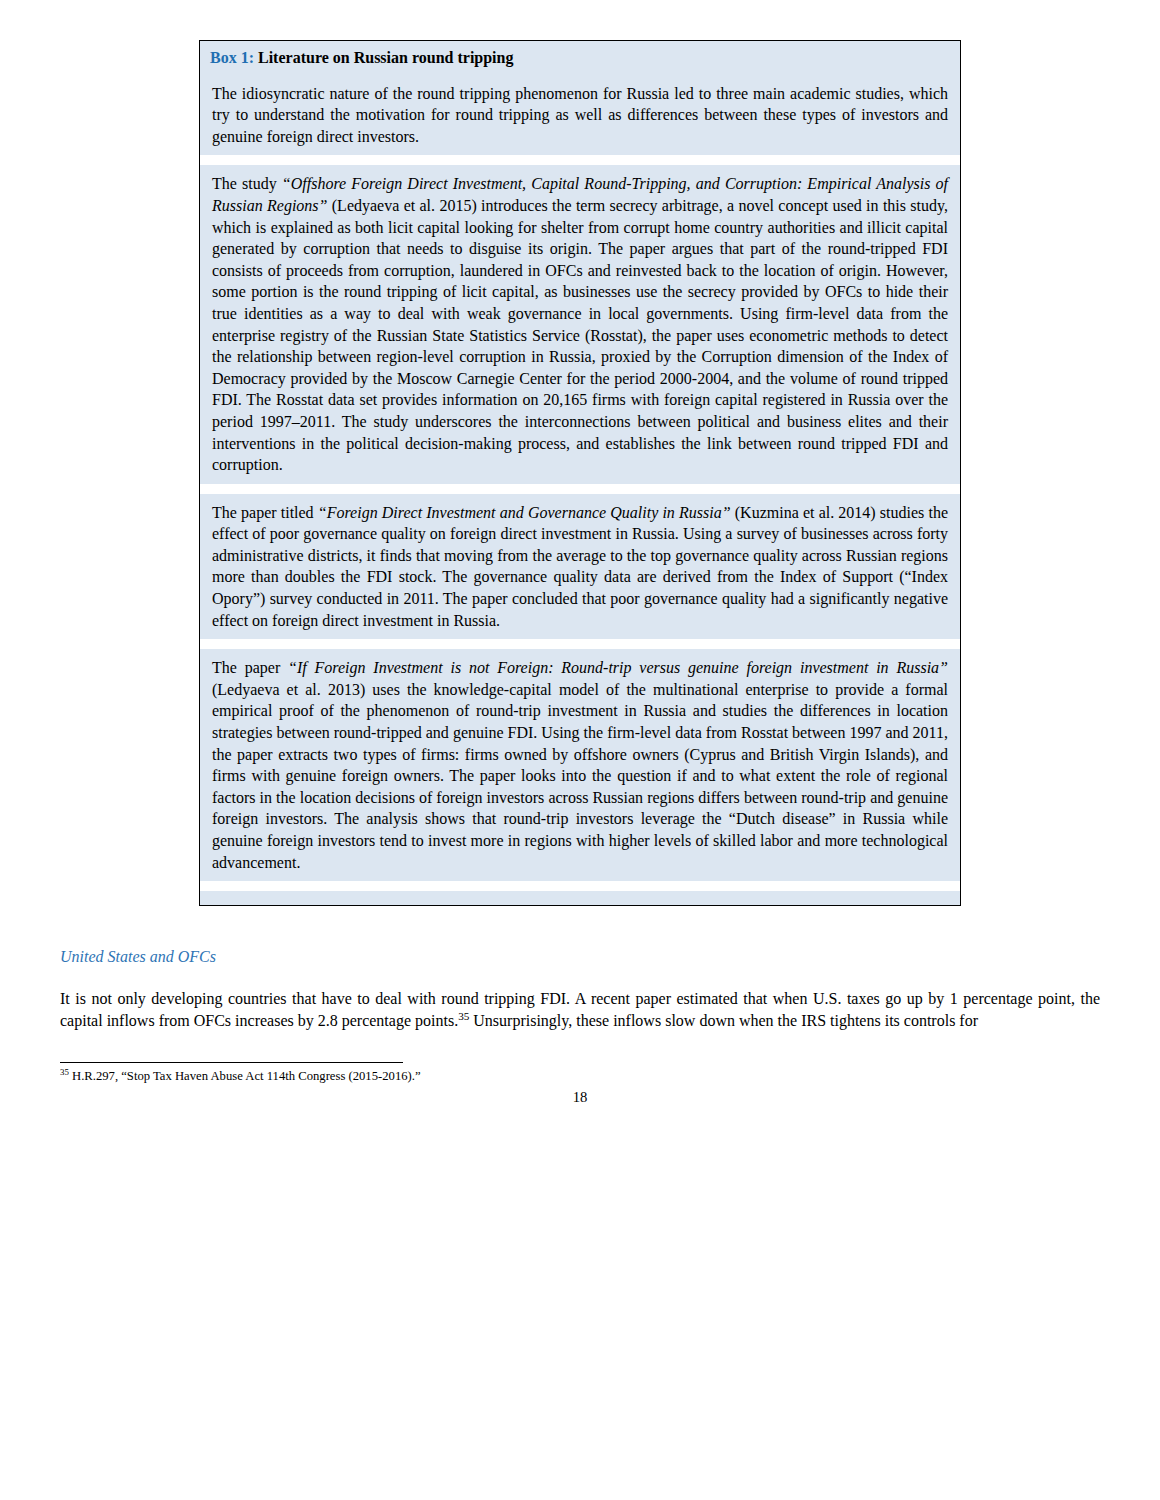Box 1: Literature on Russian round tripping
The idiosyncratic nature of the round tripping phenomenon for Russia led to three main academic studies, which try to understand the motivation for round tripping as well as differences between these types of investors and genuine foreign direct investors.
The study “Offshore Foreign Direct Investment, Capital Round-Tripping, and Corruption: Empirical Analysis of Russian Regions” (Ledyaeva et al. 2015) introduces the term secrecy arbitrage, a novel concept used in this study, which is explained as both licit capital looking for shelter from corrupt home country authorities and illicit capital generated by corruption that needs to disguise its origin. The paper argues that part of the round-tripped FDI consists of proceeds from corruption, laundered in OFCs and reinvested back to the location of origin. However, some portion is the round tripping of licit capital, as businesses use the secrecy provided by OFCs to hide their true identities as a way to deal with weak governance in local governments. Using firm-level data from the enterprise registry of the Russian State Statistics Service (Rosstat), the paper uses econometric methods to detect the relationship between region-level corruption in Russia, proxied by the Corruption dimension of the Index of Democracy provided by the Moscow Carnegie Center for the period 2000-2004, and the volume of round tripped FDI. The Rosstat data set provides information on 20,165 firms with foreign capital registered in Russia over the period 1997–2011. The study underscores the interconnections between political and business elites and their interventions in the political decision-making process, and establishes the link between round tripped FDI and corruption.
The paper titled “Foreign Direct Investment and Governance Quality in Russia” (Kuzmina et al. 2014) studies the effect of poor governance quality on foreign direct investment in Russia. Using a survey of businesses across forty administrative districts, it finds that moving from the average to the top governance quality across Russian regions more than doubles the FDI stock. The governance quality data are derived from the Index of Support (“Index Opory”) survey conducted in 2011. The paper concluded that poor governance quality had a significantly negative effect on foreign direct investment in Russia.
The paper “If Foreign Investment is not Foreign: Round-trip versus genuine foreign investment in Russia” (Ledyaeva et al. 2013) uses the knowledge-capital model of the multinational enterprise to provide a formal empirical proof of the phenomenon of round-trip investment in Russia and studies the differences in location strategies between round-tripped and genuine FDI. Using the firm-level data from Rosstat between 1997 and 2011, the paper extracts two types of firms: firms owned by offshore owners (Cyprus and British Virgin Islands), and firms with genuine foreign owners. The paper looks into the question if and to what extent the role of regional factors in the location decisions of foreign investors across Russian regions differs between round-trip and genuine foreign investors. The analysis shows that round-trip investors leverage the “Dutch disease” in Russia while genuine foreign investors tend to invest more in regions with higher levels of skilled labor and more technological advancement.
United States and OFCs
It is not only developing countries that have to deal with round tripping FDI. A recent paper estimated that when U.S. taxes go up by 1 percentage point, the capital inflows from OFCs increases by 2.8 percentage points.35 Unsurprisingly, these inflows slow down when the IRS tightens its controls for
35 H.R.297, “Stop Tax Haven Abuse Act 114th Congress (2015-2016).”
18